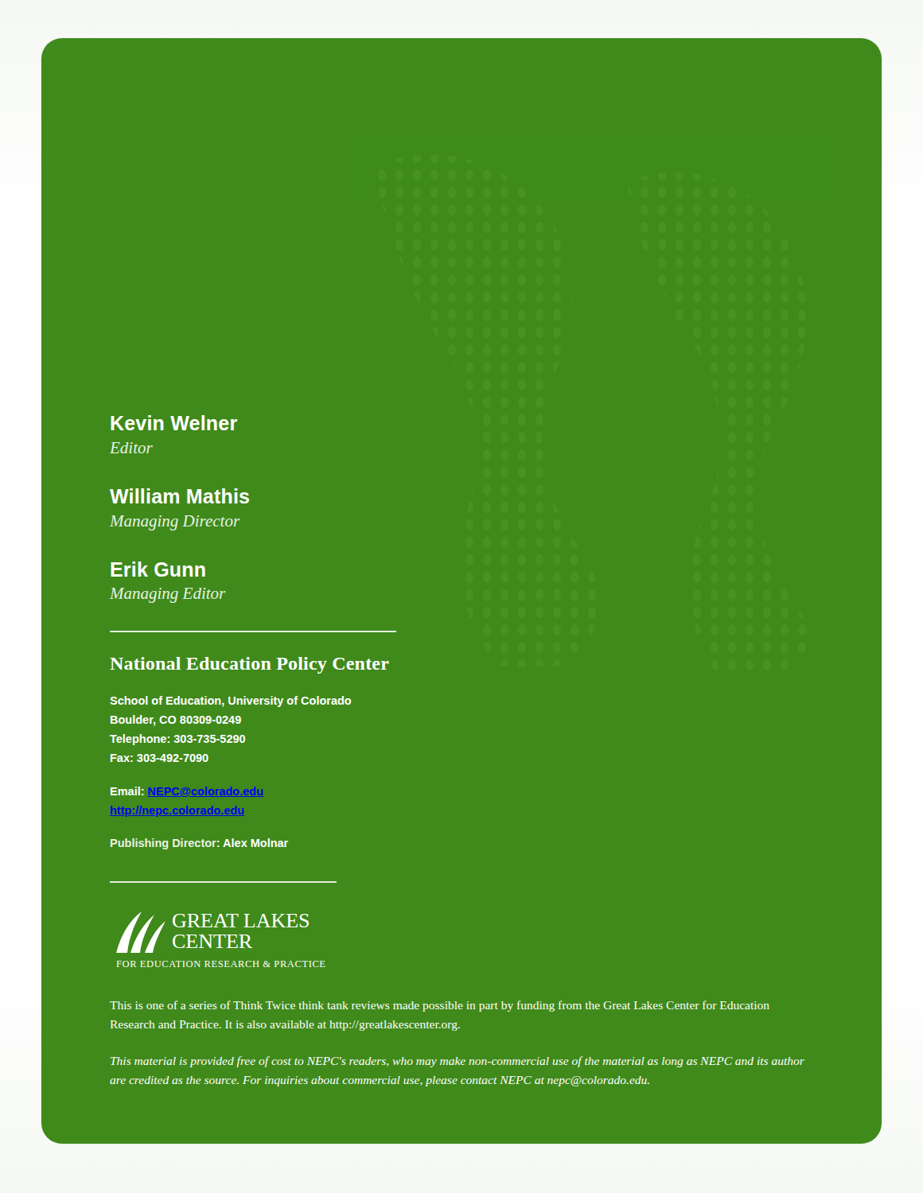Kevin Welner
Editor
William Mathis
Managing Director
Erik Gunn
Managing Editor
National Education Policy Center
School of Education, University of Colorado
Boulder, CO 80309-0249
Telephone: 303-735-5290
Fax: 303-492-7090
Email: NEPC@colorado.edu
http://nepc.colorado.edu
Publishing Director: Alex Molnar
GREAT LAKES CENTER FOR EDUCATION RESEARCH & PRACTICE
This is one of a series of Think Twice think tank reviews made possible in part by funding from the Great Lakes Center for Education Research and Practice. It is also available at http://greatlakescenter.org.
This material is provided free of cost to NEPC's readers, who may make non-commercial use of the material as long as NEPC and its author are credited as the source. For inquiries about commercial use, please contact NEPC at nepc@colorado.edu.